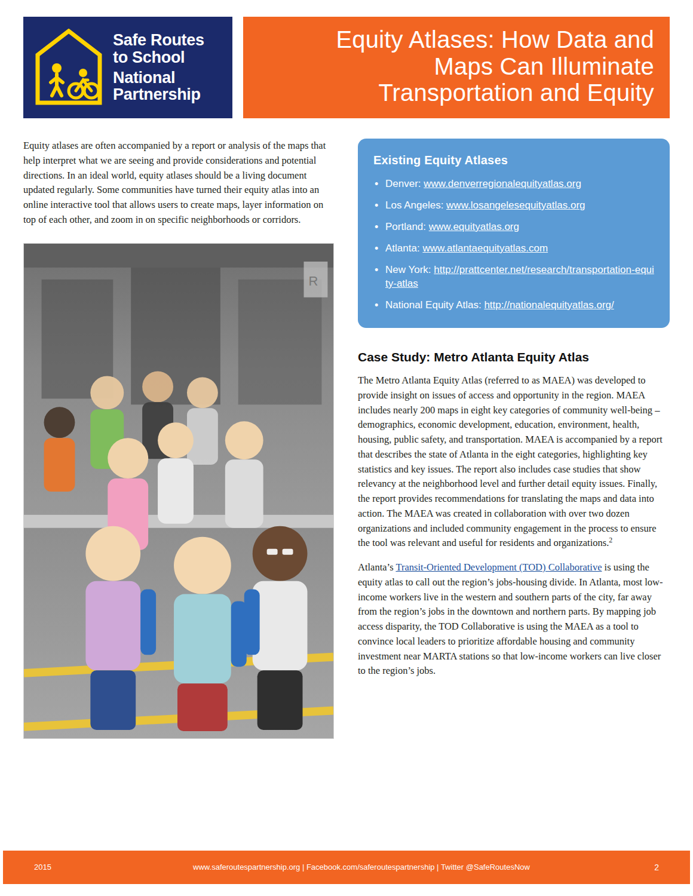Safe Routes
to School
National
Partnership
Equity Atlases: How Data and
Maps Can Illuminate
Transportation and Equity
Equity atlases are often accompanied by a report or analysis of the maps that help interpret what we are seeing and provide considerations and potential directions. In an ideal world, equity atlases should be a living document updated regularly. Some communities have turned their equity atlas into an online interactive tool that allows users to create maps, layer information on top of each other, and zoom in on specific neighborhoods or corridors.
R
Existing Equity Atlases
Denver: www.denverregionalequityatlas.org
Los Angeles: www.losangelesequityatlas.org
Portland: www.equityatlas.org
Atlanta: www.atlantaequityatlas.com
New York: http://prattcenter.net/research/transportation-equity-atlas
National Equity Atlas: http://nationalequityatlas.org/
Case Study: Metro Atlanta Equity Atlas
The Metro Atlanta Equity Atlas (referred to as MAEA) was developed to provide insight on issues of access and opportunity in the region. MAEA includes nearly 200 maps in eight key categories of community well-being – demographics, economic development, education, environment, health, housing, public safety, and transportation. MAEA is accompanied by a report that describes the state of Atlanta in the eight categories, highlighting key statistics and key issues. The report also includes case studies that show relevancy at the neighborhood level and further detail equity issues. Finally, the report provides recommendations for translating the maps and data into action. The MAEA was created in collaboration with over two dozen organizations and included community engagement in the process to ensure the tool was relevant and useful for residents and organizations.2
Atlanta’s Transit-Oriented Development (TOD) Collaborative is using the equity atlas to call out the region’s jobs-housing divide. In Atlanta, most low-income workers live in the western and southern parts of the city, far away from the region’s jobs in the downtown and northern parts. By mapping job access disparity, the TOD Collaborative is using the MAEA as a tool to convince local leaders to prioritize affordable housing and community investment near MARTA stations so that low-income workers can live closer to the region’s jobs.
2015
www.saferoutespartnership.org | Facebook.com/saferoutespartnership | Twitter @SafeRoutesNow
2